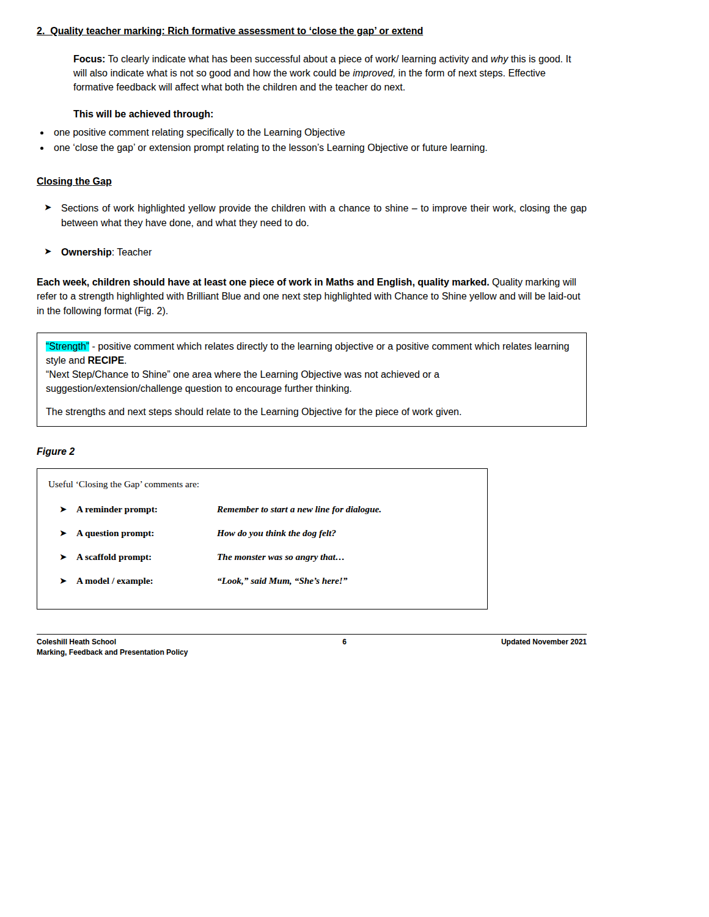2. Quality teacher marking: Rich formative assessment to ‘close the gap’ or extend
Focus: To clearly indicate what has been successful about a piece of work/ learning activity and why this is good. It will also indicate what is not so good and how the work could be improved, in the form of next steps. Effective formative feedback will affect what both the children and the teacher do next.
This will be achieved through:
one positive comment relating specifically to the Learning Objective
one ‘close the gap’ or extension prompt relating to the lesson’s Learning Objective or future learning.
Closing the Gap
Sections of work highlighted yellow provide the children with a chance to shine – to improve their work, closing the gap between what they have done, and what they need to do.
Ownership: Teacher
Each week, children should have at least one piece of work in Maths and English, quality marked. Quality marking will refer to a strength highlighted with Brilliant Blue and one next step highlighted with Chance to Shine yellow and will be laid-out in the following format (Fig. 2).
“Strength” - positive comment which relates directly to the learning objective or a positive comment which relates learning style and RECIPE.
“Next Step/Chance to Shine” one area where the Learning Objective was not achieved or a suggestion/extension/challenge question to encourage further thinking.
The strengths and next steps should relate to the Learning Objective for the piece of work given.
Figure 2
Useful ‘Closing the Gap’ comments are:
| ➤ | A reminder prompt: | Remember to start a new line for dialogue. |
| ➤ | A question prompt: | How do you think the dog felt? |
| ➤ | A scaffold prompt: | The monster was so angry that… |
| ➤ | A model / example: | “Look,” said Mum, “She’s here!” |
Coleshill Heath School
Marking, Feedback and Presentation Policy
6
Updated November 2021